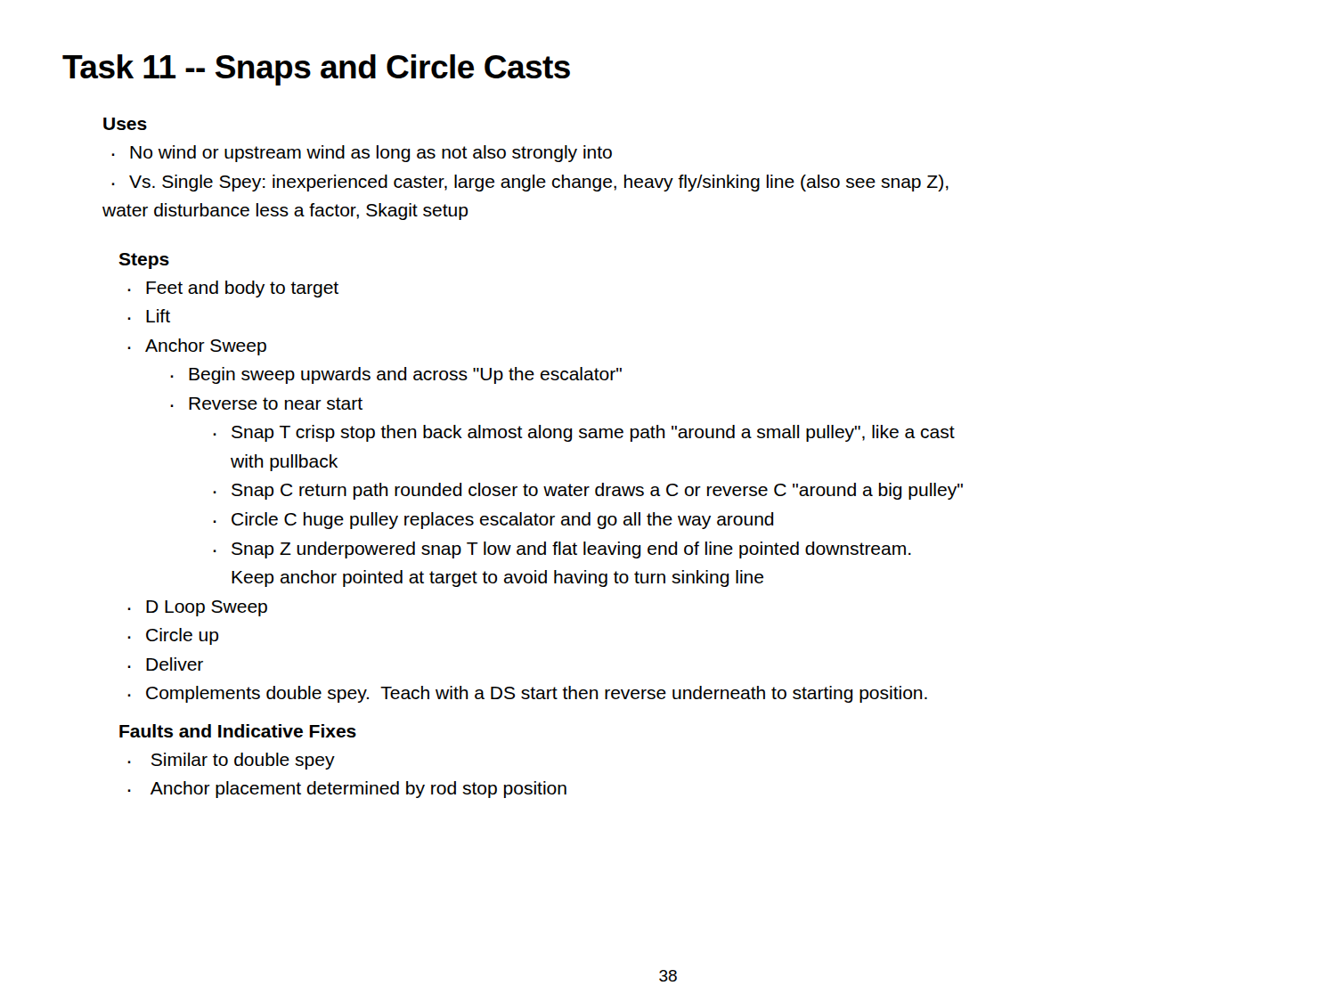Task 11 -- Snaps and Circle Casts
Uses
No wind or upstream wind as long as not also strongly into
Vs. Single Spey: inexperienced caster, large angle change, heavy fly/sinking line (also see snap Z),water disturbance less a factor, Skagit setup
Steps
Feet and body to target
Lift
Anchor Sweep
Begin sweep upwards and across "Up the escalator"
Reverse to near start
Snap T crisp stop then back almost along same path "around a small pulley", like a castwith pullback
Snap C return path rounded closer to water draws a C or reverse C "around a big pulley"
Circle C huge pulley replaces escalator and go all the way around
Snap Z underpowered snap T low and flat leaving end of line pointed downstream.
Keep anchor pointed at target to avoid having to turn sinking line
D Loop Sweep
Circle up
Deliver
Complements double spey. Teach with a DS start then reverse underneath to starting position.
Faults and Indicative Fixes
Similar to double spey
Anchor placement determined by rod stop position
38